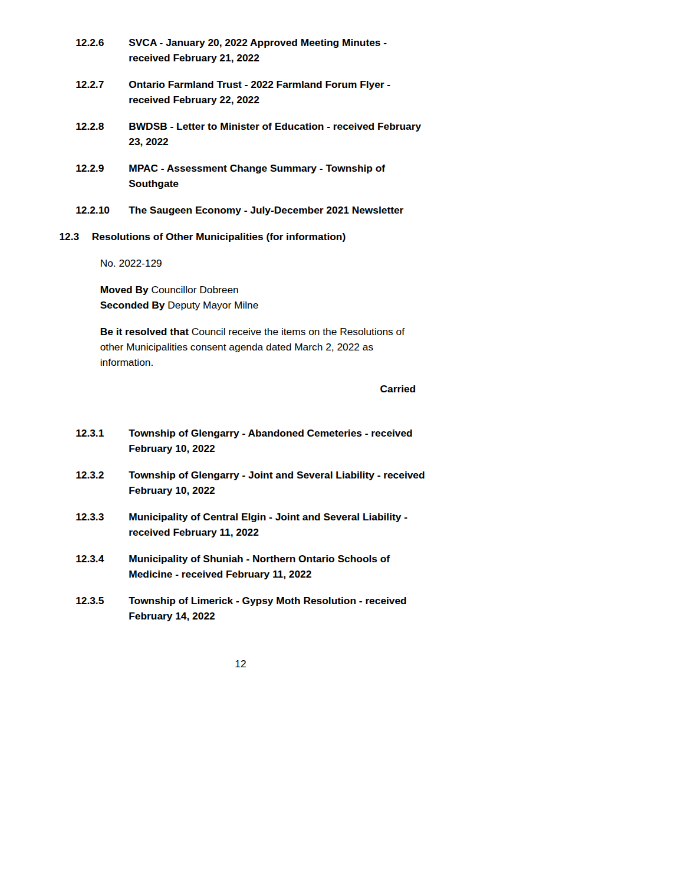12.2.6 SVCA - January 20, 2022 Approved Meeting Minutes - received February 21, 2022
12.2.7 Ontario Farmland Trust - 2022 Farmland Forum Flyer - received February 22, 2022
12.2.8 BWDSB - Letter to Minister of Education - received February 23, 2022
12.2.9 MPAC - Assessment Change Summary - Township of Southgate
12.2.10 The Saugeen Economy - July-December 2021 Newsletter
12.3 Resolutions of Other Municipalities (for information)
No. 2022-129
Moved By Councillor Dobreen
Seconded By Deputy Mayor Milne
Be it resolved that Council receive the items on the Resolutions of other Municipalities consent agenda dated March 2, 2022 as information.
Carried
12.3.1 Township of Glengarry - Abandoned Cemeteries - received February 10, 2022
12.3.2 Township of Glengarry - Joint and Several Liability - received February 10, 2022
12.3.3 Municipality of Central Elgin - Joint and Several Liability - received February 11, 2022
12.3.4 Municipality of Shuniah - Northern Ontario Schools of Medicine - received February 11, 2022
12.3.5 Township of Limerick - Gypsy Moth Resolution - received February 14, 2022
12